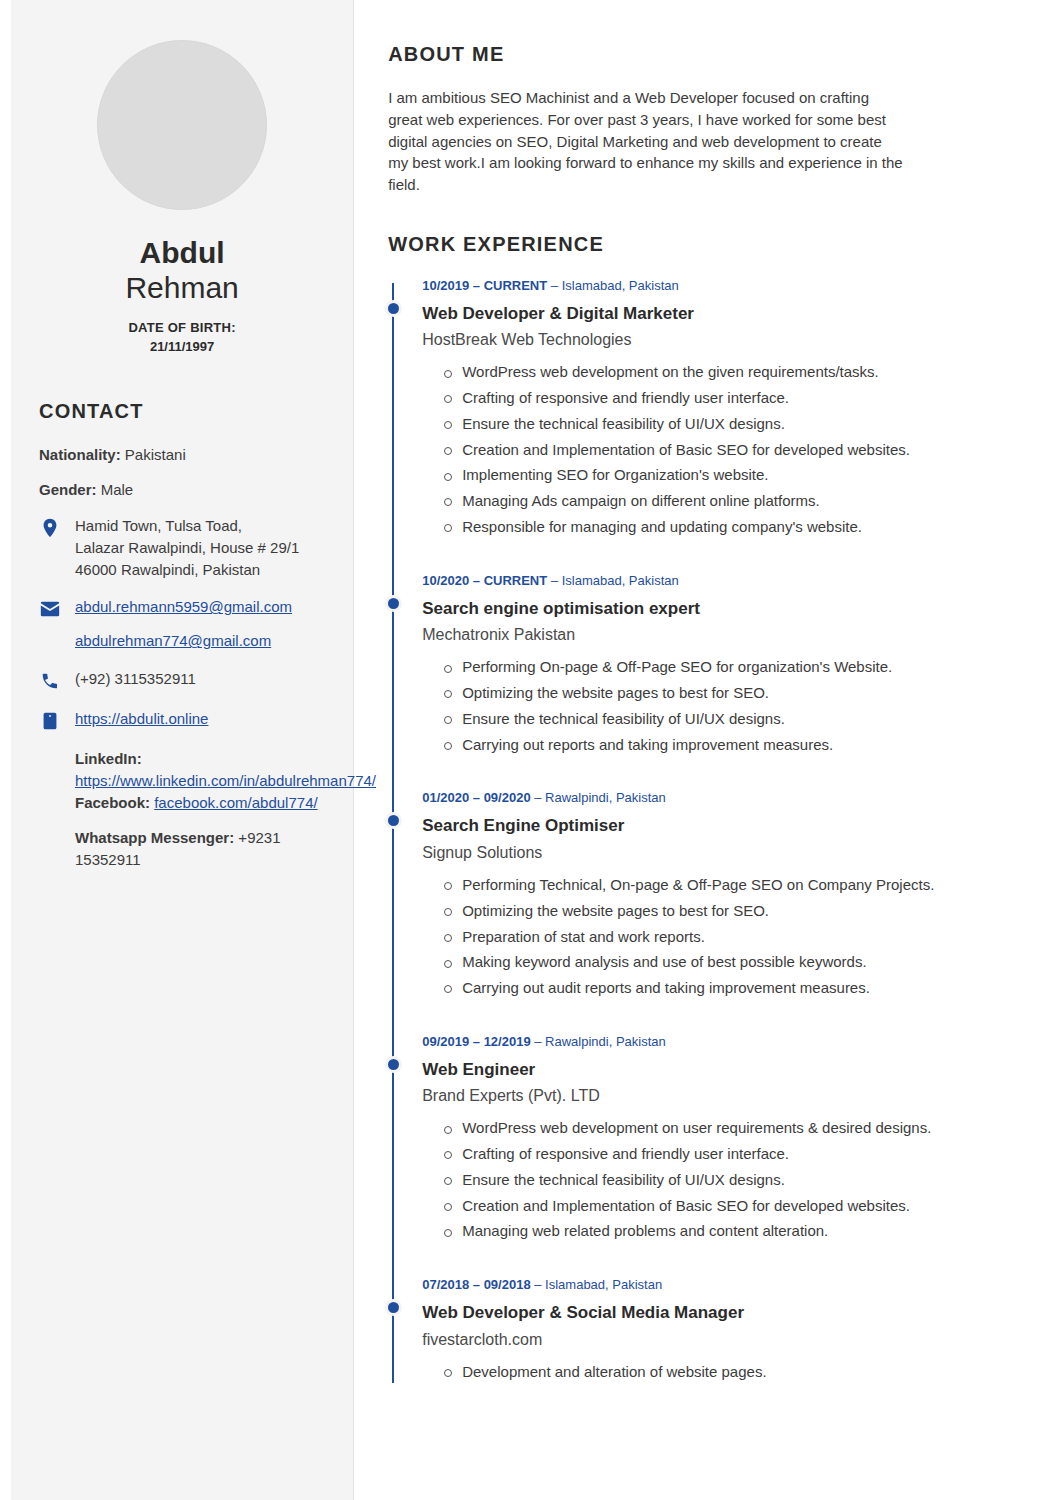Abdul Rehman
DATE OF BIRTH:
21/11/1997
Contact
Nationality: Pakistani
Gender: Male
Hamid Town, Tulsa Toad,
Lalazar Rawalpindi, House # 29/1
46000 Rawalpindi, Pakistan
abdul.rehmann5959@gmail.com
abdulrehman774@gmail.com
(+92) 3115352911
https://abdulit.online
LinkedIn: https://www.linkedin.com/in/abdulrehman774/
Facebook: facebook.com/abdul774/
Whatsapp Messenger: +9231 15352911
About me
I am ambitious SEO Machinist and a Web Developer focused on crafting great web experiences. For over past 3 years, I have worked for some best digital agencies on SEO, Digital Marketing and web development to create my best work.I am looking forward to enhance my skills and experience in the field.
Work experience
10/2019 – CURRENT – Islamabad, Pakistan
Web Developer & Digital Marketer
HostBreak Web Technologies
WordPress web development on the given requirements/tasks.
Crafting of responsive and friendly user interface.
Ensure the technical feasibility of UI/UX designs.
Creation and Implementation of Basic SEO for developed websites.
Implementing SEO for Organization's website.
Managing Ads campaign on different online platforms.
Responsible for managing and updating company's website.
10/2020 – CURRENT – Islamabad, Pakistan
Search engine optimisation expert
Mechatronix Pakistan
Performing On-page & Off-Page SEO for organization's Website.
Optimizing the website pages to best for SEO.
Ensure the technical feasibility of UI/UX designs.
Carrying out reports and taking improvement measures.
01/2020 – 09/2020 – Rawalpindi, Pakistan
Search Engine Optimiser
Signup Solutions
Performing Technical, On-page & Off-Page SEO on Company Projects.
Optimizing the website pages to best for SEO.
Preparation of stat and work reports.
Making keyword analysis and use of best possible keywords.
Carrying out audit reports and taking improvement measures.
09/2019 – 12/2019 – Rawalpindi, Pakistan
Web Engineer
Brand Experts (Pvt). LTD
WordPress web development on user requirements & desired designs.
Crafting of responsive and friendly user interface.
Ensure the technical feasibility of UI/UX designs.
Creation and Implementation of Basic SEO for developed websites.
Managing web related problems and content alteration.
07/2018 – 09/2018 – Islamabad, Pakistan
Web Developer & Social Media Manager
fivestarcloth.com
Development and alteration of website pages.